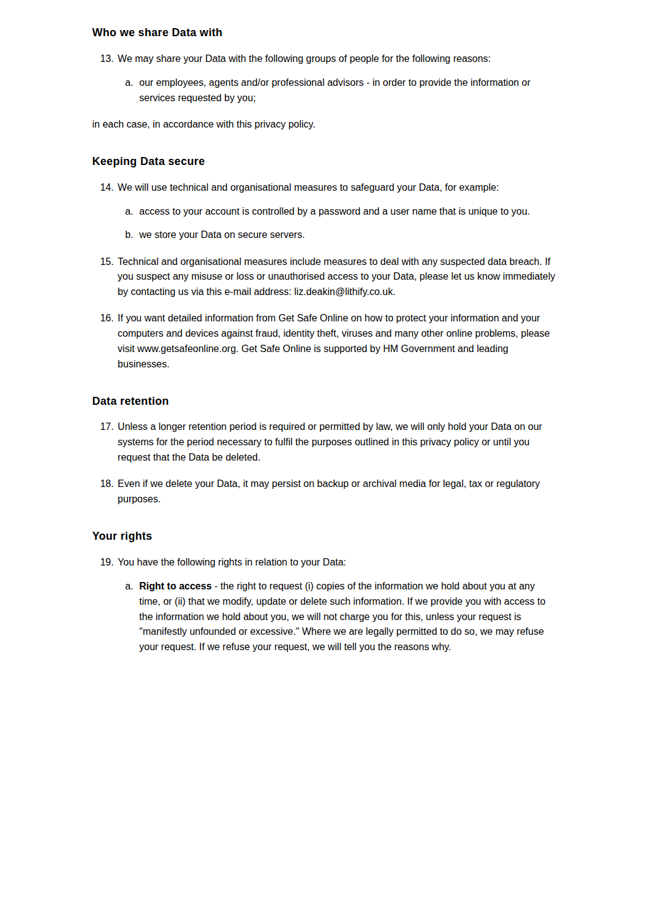Who we share Data with
13. We may share your Data with the following groups of people for the following reasons:
a. our employees, agents and/or professional advisors - in order to provide the information or services requested by you;
in each case, in accordance with this privacy policy.
Keeping Data secure
14. We will use technical and organisational measures to safeguard your Data, for example:
a. access to your account is controlled by a password and a user name that is unique to you.
b. we store your Data on secure servers.
15. Technical and organisational measures include measures to deal with any suspected data breach. If you suspect any misuse or loss or unauthorised access to your Data, please let us know immediately by contacting us via this e-mail address: liz.deakin@lithify.co.uk.
16. If you want detailed information from Get Safe Online on how to protect your information and your computers and devices against fraud, identity theft, viruses and many other online problems, please visit www.getsafeonline.org. Get Safe Online is supported by HM Government and leading businesses.
Data retention
17. Unless a longer retention period is required or permitted by law, we will only hold your Data on our systems for the period necessary to fulfil the purposes outlined in this privacy policy or until you request that the Data be deleted.
18. Even if we delete your Data, it may persist on backup or archival media for legal, tax or regulatory purposes.
Your rights
19. You have the following rights in relation to your Data:
a. Right to access - the right to request (i) copies of the information we hold about you at any time, or (ii) that we modify, update or delete such information. If we provide you with access to the information we hold about you, we will not charge you for this, unless your request is "manifestly unfounded or excessive." Where we are legally permitted to do so, we may refuse your request. If we refuse your request, we will tell you the reasons why.